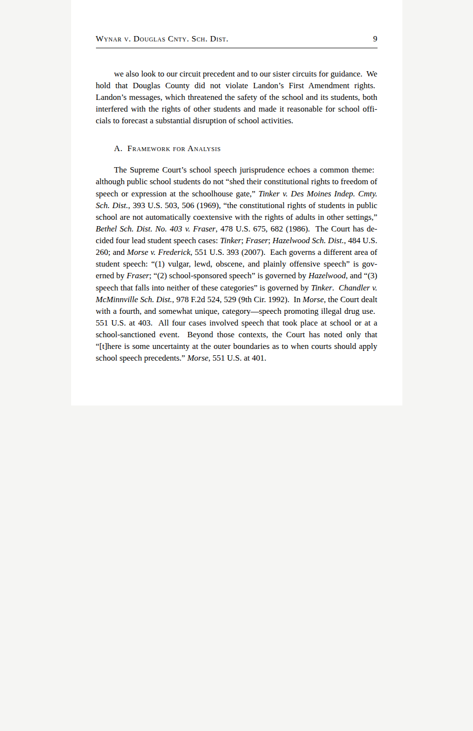Wynar v. Douglas Cnty. Sch. Dist. 9
we also look to our circuit precedent and to our sister circuits for guidance. We hold that Douglas County did not violate Landon’s First Amendment rights. Landon’s messages, which threatened the safety of the school and its students, both interfered with the rights of other students and made it reasonable for school officials to forecast a substantial disruption of school activities.
A. Framework for Analysis
The Supreme Court’s school speech jurisprudence echoes a common theme: although public school students do not “shed their constitutional rights to freedom of speech or expression at the schoolhouse gate,” Tinker v. Des Moines Indep. Cmty. Sch. Dist., 393 U.S. 503, 506 (1969), “the constitutional rights of students in public school are not automatically coextensive with the rights of adults in other settings,” Bethel Sch. Dist. No. 403 v. Fraser, 478 U.S. 675, 682 (1986). The Court has decided four lead student speech cases: Tinker; Fraser; Hazelwood Sch. Dist., 484 U.S. 260; and Morse v. Frederick, 551 U.S. 393 (2007). Each governs a different area of student speech: “(1) vulgar, lewd, obscene, and plainly offensive speech” is governed by Fraser; “(2) school-sponsored speech” is governed by Hazelwood, and “(3) speech that falls into neither of these categories” is governed by Tinker. Chandler v. McMinnville Sch. Dist., 978 F.2d 524, 529 (9th Cir. 1992). In Morse, the Court dealt with a fourth, and somewhat unique, category—speech promoting illegal drug use. 551 U.S. at 403. All four cases involved speech that took place at school or at a school-sanctioned event. Beyond those contexts, the Court has noted only that “[t]here is some uncertainty at the outer boundaries as to when courts should apply school speech precedents.” Morse, 551 U.S. at 401.